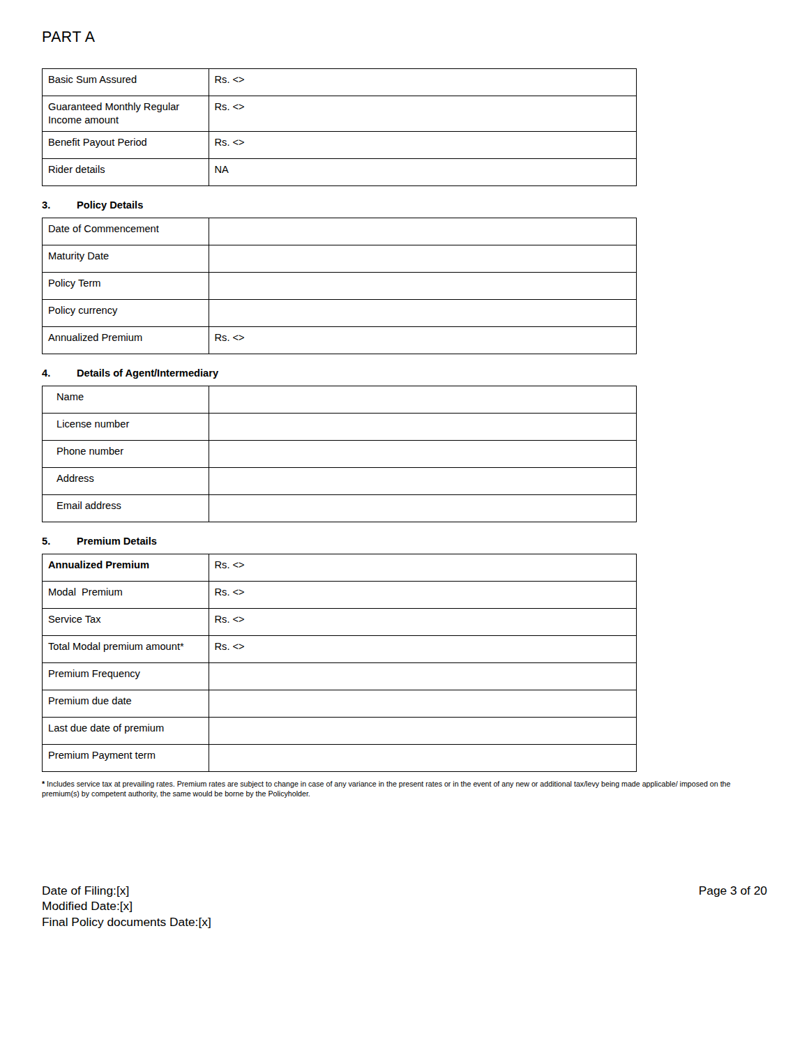PART A
| Basic Sum Assured | Rs. <> |
| Guaranteed Monthly Regular Income amount | Rs. <> |
| Benefit Payout Period | Rs. <> |
| Rider details | NA |
3. Policy Details
| Date of Commencement | |
| Maturity Date | |
| Policy Term | |
| Policy currency | |
| Annualized Premium | Rs. <> |
4. Details of Agent/Intermediary
| Name | |
| License number | |
| Phone number | |
| Address | |
| Email address | |
5. Premium Details
| Annualized Premium | Rs. <> |
| Modal Premium | Rs. <> |
| Service Tax | Rs. <> |
| Total Modal premium amount* | Rs. <> |
| Premium Frequency | |
| Premium due date | |
| Last due date of premium | |
| Premium Payment term | |
* Includes service tax at prevailing rates. Premium rates are subject to change in case of any variance in the present rates or in the event of any new or additional tax/levy being made applicable/ imposed on the premium(s) by competent authority, the same would be borne by the Policyholder.
Date of Filing:[x]
Modified Date:[x]
Final Policy documents Date:[x]
Page 3 of 20